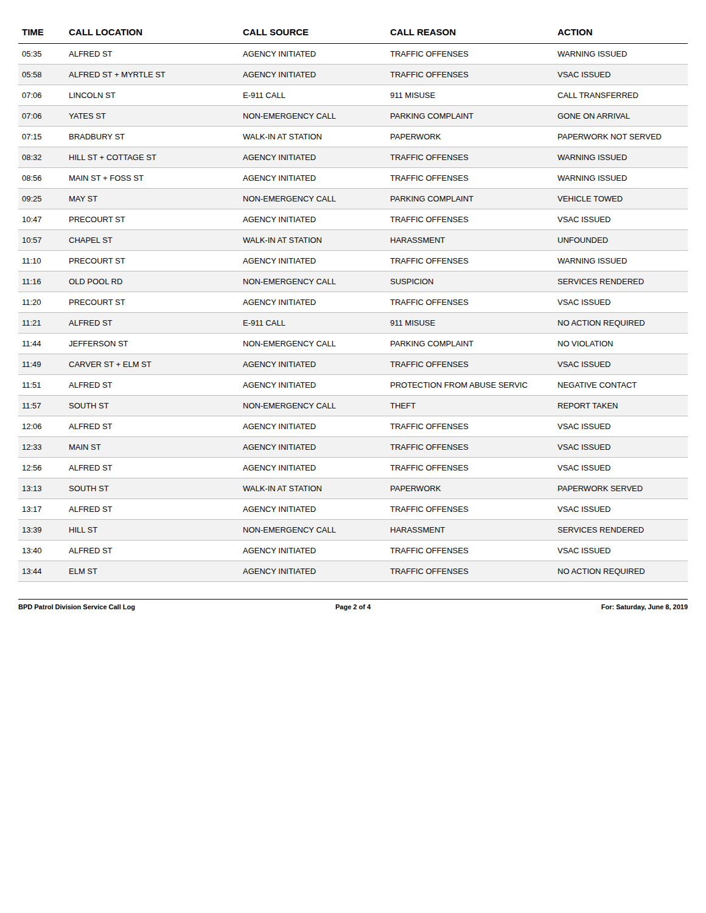| TIME | CALL LOCATION | CALL SOURCE | CALL REASON | ACTION |
| --- | --- | --- | --- | --- |
| 05:35 | ALFRED ST | AGENCY INITIATED | TRAFFIC OFFENSES | WARNING ISSUED |
| 05:58 | ALFRED ST + MYRTLE ST | AGENCY INITIATED | TRAFFIC OFFENSES | VSAC ISSUED |
| 07:06 | LINCOLN ST | E-911 CALL | 911 MISUSE | CALL TRANSFERRED |
| 07:06 | YATES ST | NON-EMERGENCY CALL | PARKING COMPLAINT | GONE ON ARRIVAL |
| 07:15 | BRADBURY ST | WALK-IN AT STATION | PAPERWORK | PAPERWORK NOT SERVED |
| 08:32 | HILL ST + COTTAGE ST | AGENCY INITIATED | TRAFFIC OFFENSES | WARNING ISSUED |
| 08:56 | MAIN ST + FOSS ST | AGENCY INITIATED | TRAFFIC OFFENSES | WARNING ISSUED |
| 09:25 | MAY ST | NON-EMERGENCY CALL | PARKING COMPLAINT | VEHICLE TOWED |
| 10:47 | PRECOURT ST | AGENCY INITIATED | TRAFFIC OFFENSES | VSAC ISSUED |
| 10:57 | CHAPEL ST | WALK-IN AT STATION | HARASSMENT | UNFOUNDED |
| 11:10 | PRECOURT ST | AGENCY INITIATED | TRAFFIC OFFENSES | WARNING ISSUED |
| 11:16 | OLD POOL RD | NON-EMERGENCY CALL | SUSPICION | SERVICES RENDERED |
| 11:20 | PRECOURT ST | AGENCY INITIATED | TRAFFIC OFFENSES | VSAC ISSUED |
| 11:21 | ALFRED ST | E-911 CALL | 911 MISUSE | NO ACTION REQUIRED |
| 11:44 | JEFFERSON ST | NON-EMERGENCY CALL | PARKING COMPLAINT | NO VIOLATION |
| 11:49 | CARVER ST + ELM ST | AGENCY INITIATED | TRAFFIC OFFENSES | VSAC ISSUED |
| 11:51 | ALFRED ST | AGENCY INITIATED | PROTECTION FROM ABUSE SERVIC | NEGATIVE CONTACT |
| 11:57 | SOUTH ST | NON-EMERGENCY CALL | THEFT | REPORT TAKEN |
| 12:06 | ALFRED ST | AGENCY INITIATED | TRAFFIC OFFENSES | VSAC ISSUED |
| 12:33 | MAIN ST | AGENCY INITIATED | TRAFFIC OFFENSES | VSAC ISSUED |
| 12:56 | ALFRED ST | AGENCY INITIATED | TRAFFIC OFFENSES | VSAC ISSUED |
| 13:13 | SOUTH ST | WALK-IN AT STATION | PAPERWORK | PAPERWORK SERVED |
| 13:17 | ALFRED ST | AGENCY INITIATED | TRAFFIC OFFENSES | VSAC ISSUED |
| 13:39 | HILL ST | NON-EMERGENCY CALL | HARASSMENT | SERVICES RENDERED |
| 13:40 | ALFRED ST | AGENCY INITIATED | TRAFFIC OFFENSES | VSAC ISSUED |
| 13:44 | ELM ST | AGENCY INITIATED | TRAFFIC OFFENSES | NO ACTION REQUIRED |
BPD Patrol Division Service Call Log
Page 2 of 4
For: Saturday, June 8, 2019